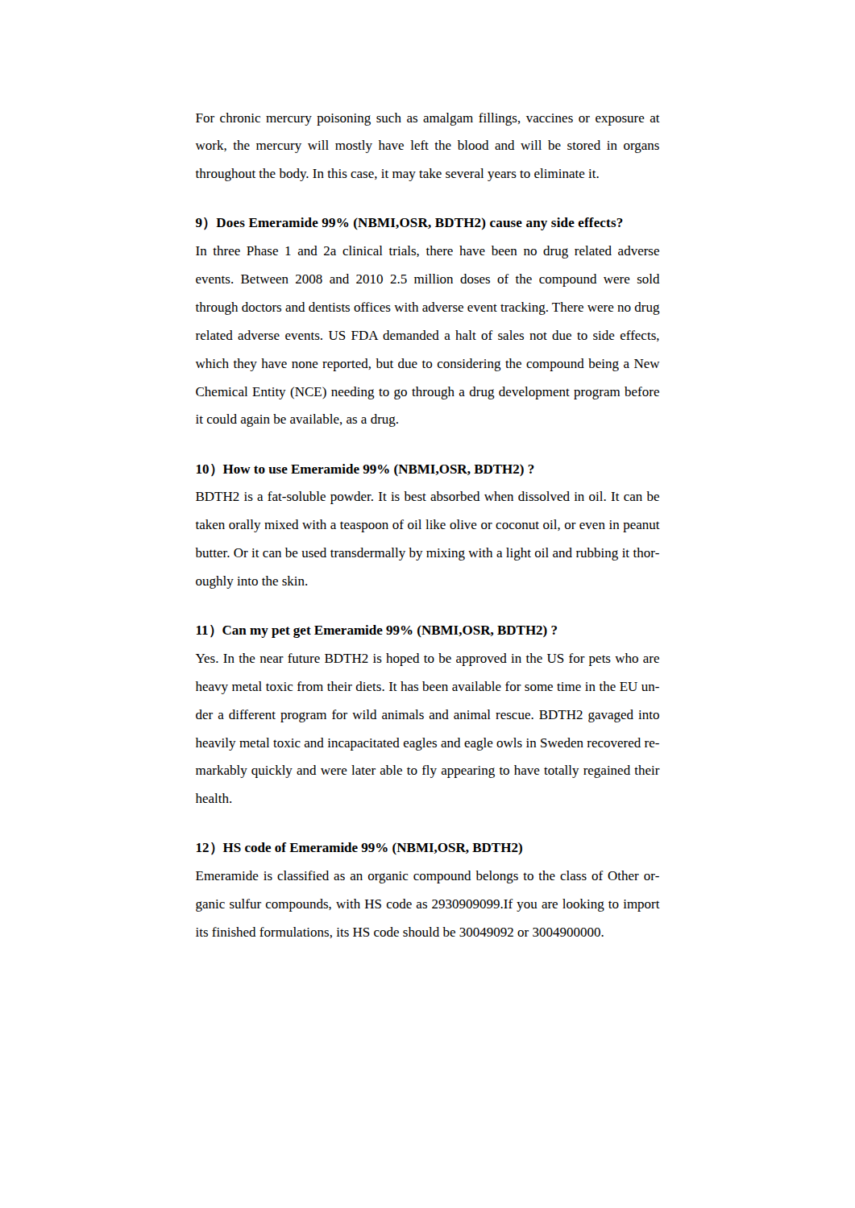For chronic mercury poisoning such as amalgam fillings, vaccines or exposure at work, the mercury will mostly have left the blood and will be stored in organs throughout the body. In this case, it may take several years to eliminate it.
9）Does Emeramide 99% (NBMI,OSR, BDTH2) cause any side effects?
In three Phase 1 and 2a clinical trials, there have been no drug related adverse events. Between 2008 and 2010 2.5 million doses of the compound were sold through doctors and dentists offices with adverse event tracking. There were no drug related adverse events. US FDA demanded a halt of sales not due to side effects, which they have none reported, but due to considering the compound being a New Chemical Entity (NCE) needing to go through a drug development program before it could again be available, as a drug.
10）How to use Emeramide 99% (NBMI,OSR, BDTH2) ?
BDTH2 is a fat-soluble powder. It is best absorbed when dissolved in oil. It can be taken orally mixed with a teaspoon of oil like olive or coconut oil, or even in peanut butter. Or it can be used transdermally by mixing with a light oil and rubbing it thoroughly into the skin.
11）Can my pet get Emeramide 99% (NBMI,OSR, BDTH2) ?
Yes. In the near future BDTH2 is hoped to be approved in the US for pets who are heavy metal toxic from their diets. It has been available for some time in the EU under a different program for wild animals and animal rescue. BDTH2 gavaged into heavily metal toxic and incapacitated eagles and eagle owls in Sweden recovered remarkably quickly and were later able to fly appearing to have totally regained their health.
12）HS code of Emeramide 99% (NBMI,OSR, BDTH2)
Emeramide is classified as an organic compound belongs to the class of Other organic sulfur compounds, with HS code as 2930909099.If you are looking to import its finished formulations, its HS code should be 30049092 or 3004900000.